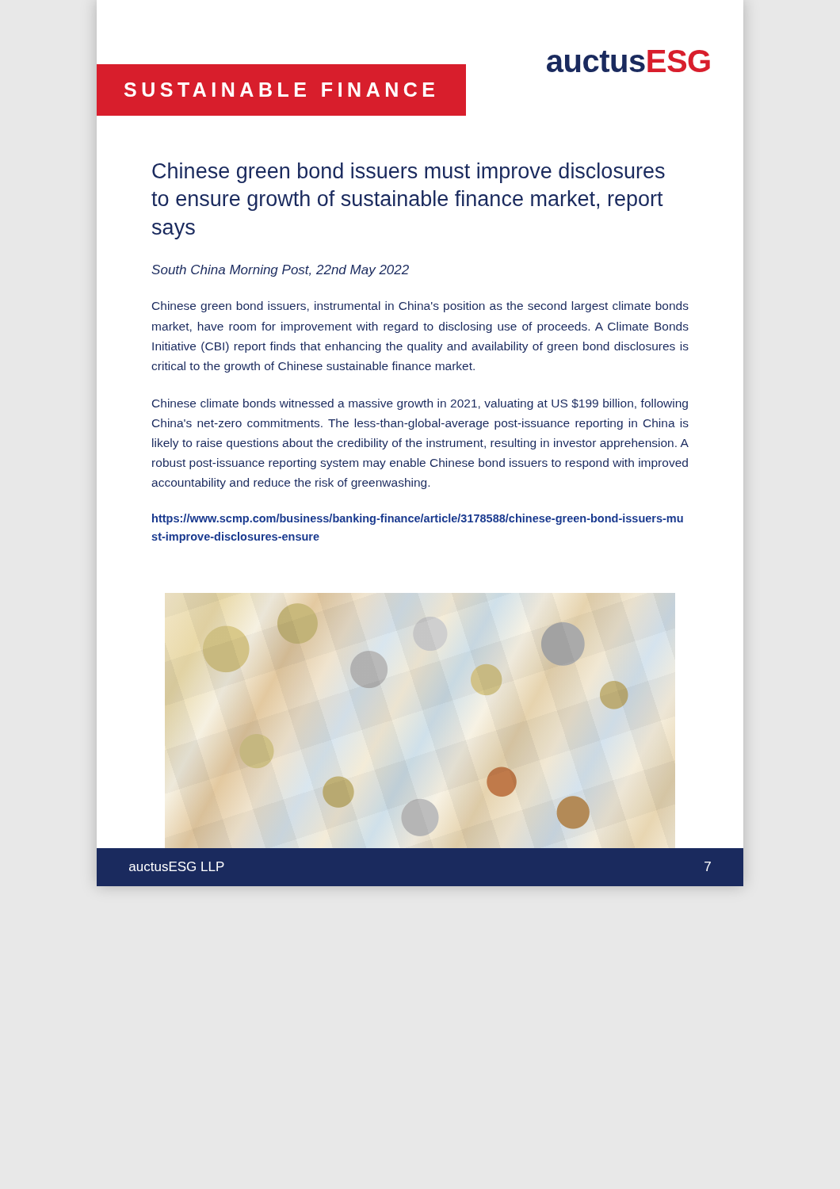SUSTAINABLE FINANCE
auctus ESG
Chinese green bond issuers must improve disclosures to ensure growth of sustainable finance market, report says
South China Morning Post, 22nd May 2022
Chinese green bond issuers, instrumental in China's position as the second largest climate bonds market, have room for improvement with regard to disclosing use of proceeds. A Climate Bonds Initiative (CBI) report finds that enhancing the quality and availability of green bond disclosures is critical to the growth of Chinese sustainable finance market.
Chinese climate bonds witnessed a massive growth in 2021, valuating at US $199 billion, following China's net-zero commitments. The less-than-global-average post-issuance reporting in China is likely to raise questions about the credibility of the instrument, resulting in investor apprehension. A robust post-issuance reporting system may enable Chinese bond issuers to respond with improved accountability and reduce the risk of greenwashing.
https://www.scmp.com/business/banking-finance/article/3178588/chinese-green-bond-issuers-must-improve-disclosures-ensure
auctusESG LLP 7